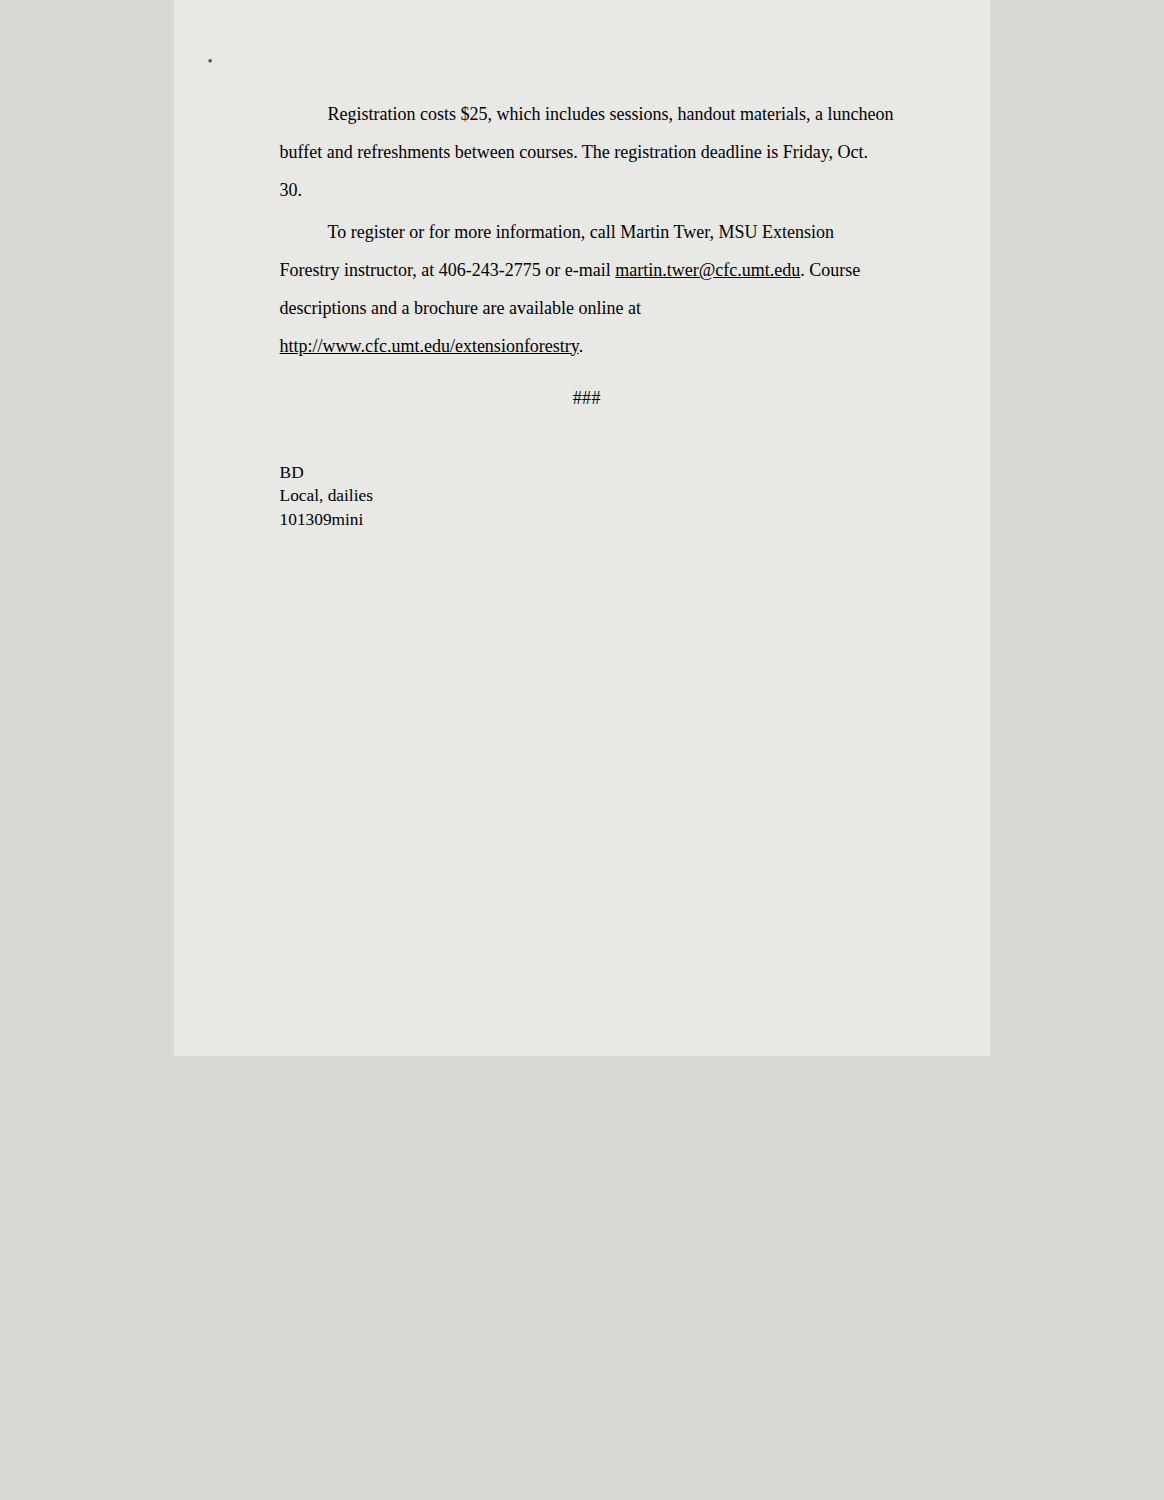•
Registration costs $25, which includes sessions, handout materials, a luncheon buffet and refreshments between courses. The registration deadline is Friday, Oct. 30.
To register or for more information, call Martin Twer, MSU Extension Forestry instructor, at 406-243-2775 or e-mail martin.twer@cfc.umt.edu. Course descriptions and a brochure are available online at http://www.cfc.umt.edu/extensionforestry.
###
BD
Local, dailies
101309mini